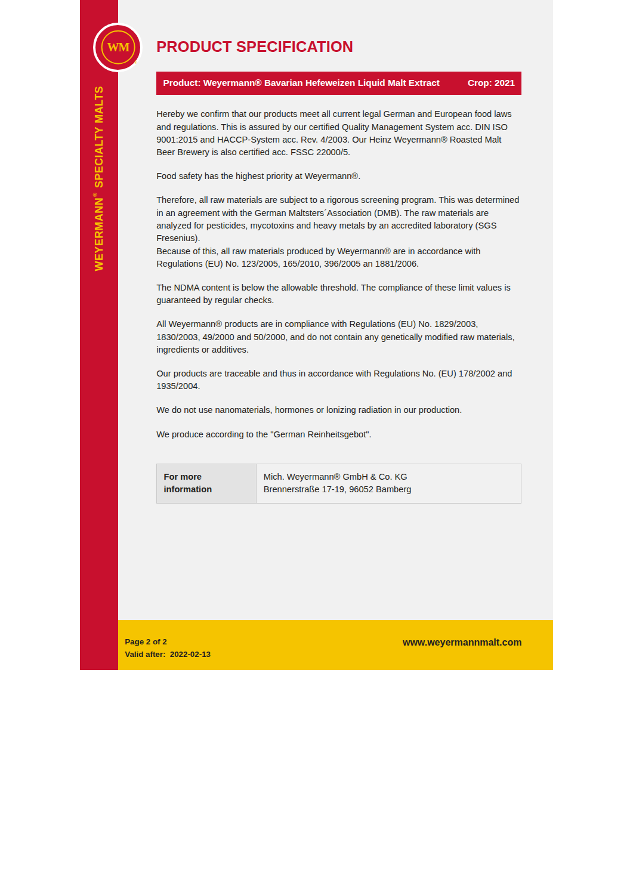WEYERMANN® SPECIALTY MALTS
WM ®
PRODUCT SPECIFICATION
Product: Weyermann® Bavarian Hefeweizen Liquid Malt Extract Crop: 2021
Hereby we confirm that our products meet all current legal German and European food laws and regulations. This is assured by our certified Quality Management System acc. DIN ISO 9001:2015 and HACCP-System acc. Rev. 4/2003. Our Heinz Weyermann® Roasted Malt Beer Brewery is also certified acc. FSSC 22000/5.
Food safety has the highest priority at Weyermann®.
Therefore, all raw materials are subject to a rigorous screening program. This was determined in an agreement with the German Maltsters´Association (DMB). The raw materials are analyzed for pesticides, mycotoxins and heavy metals by an accredited laboratory (SGS Fresenius).
Because of this, all raw materials produced by Weyermann® are in accordance with Regulations (EU) No. 123/2005, 165/2010, 396/2005 an 1881/2006.
The NDMA content is below the allowable threshold. The compliance of these limit values is guaranteed by regular checks.
All Weyermann® products are in compliance with Regulations (EU) No. 1829/2003, 1830/2003, 49/2000 and 50/2000, and do not contain any genetically modified raw materials, ingredients or additives.
Our products are traceable and thus in accordance with Regulations No. (EU) 178/2002 and 1935/2004.
We do not use nanomaterials, hormones or lonizing radiation in our production.
We produce according to the "German Reinheitsgebot".
| For more information | Mich. Weyermann® GmbH & Co. KG Brennerstraße 17-19, 96052 Bamberg |
Page 2 of 2
Valid after: 2022-02-13
www.weyermannmalt.com